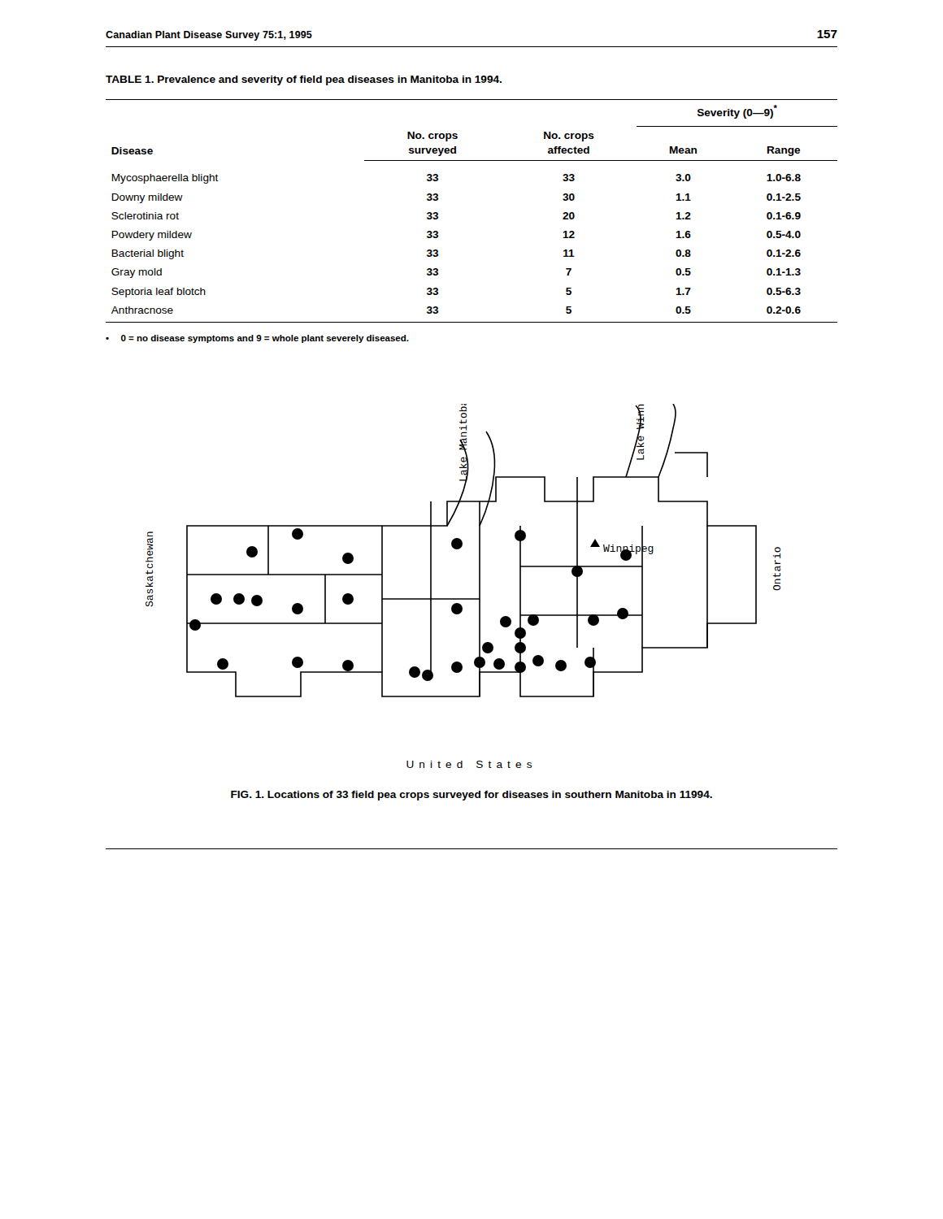Canadian Plant Disease Survey 75:1, 1995 157
TABLE 1. Prevalence and severity of field pea diseases in Manitoba in 1994.
| Disease | | | Severity (0—9) * |
| --- | --- | --- | --- |
| No. crops surveyed | No. crops affected | Mean | Range |
| Mycosphaerella blight | 33 | 33 | 3.0 | 1.0-6.8 |
| Downy mildew | 33 | 30 | 1.1 | 0.1-2.5 |
| Sclerotinia rot | 33 | 20 | 1.2 | 0.1-6.9 |
| Powdery mildew | 33 | 12 | 1.6 | 0.5-4.0 |
| Bacterial blight | 33 | 11 | 0.8 | 0.1-2.6 |
| Gray mold | 33 | 7 | 0.5 | 0.1-1.3 |
| Septoria leaf blotch | 33 | 5 | 1.7 | 0.5-6.3 |
| Anthracnose | 33 | 5 | 0.5 | 0.2-0.6 |
•0 = no disease symptoms and 9 = whole plant severely diseased.
Winnipeg Saskatchewan Ontario Lake Manitoba Lake Winnipeg
United States
FIG. 1. Locations of 33 field pea crops surveyed for diseases in southern Manitoba in 11994.